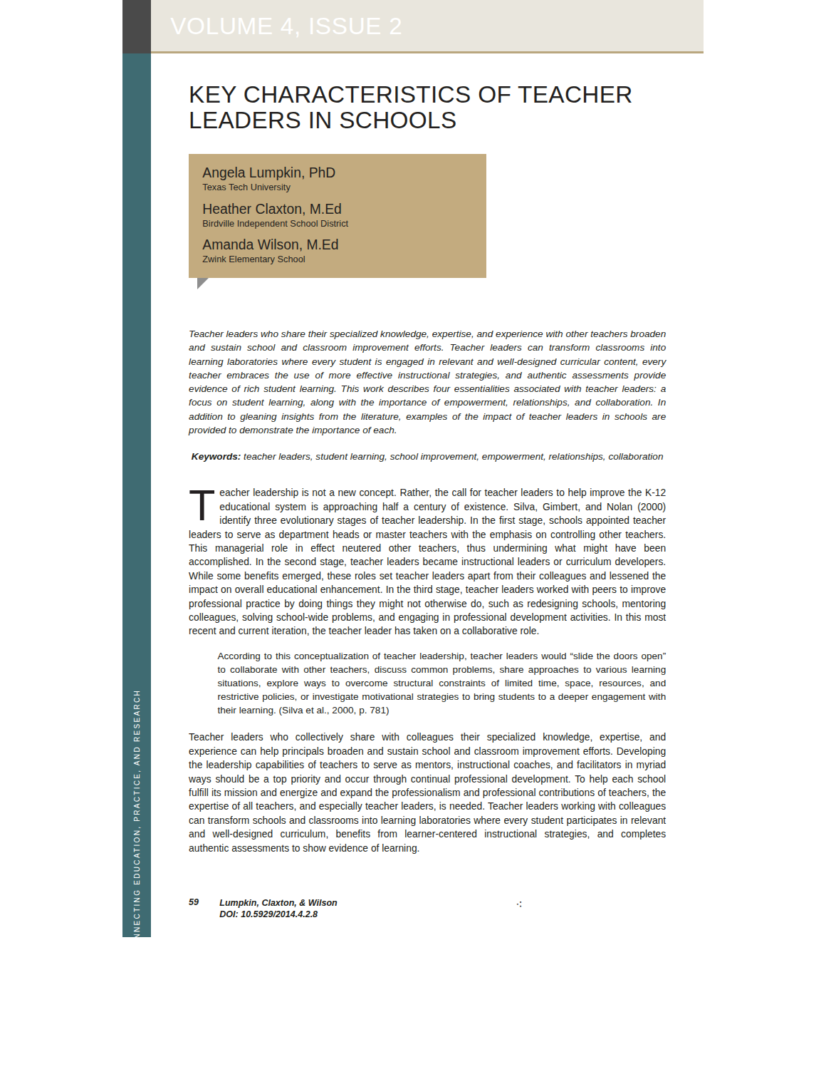Administrative Issues Journal: Connecting Education, Practice, and Research
VOLUME 4, ISSUE 2
KEY CHARACTERISTICS OF TEACHER LEADERS IN SCHOOLS
Angela Lumpkin, PhD
Texas Tech University
Heather Claxton, M.Ed
Birdville Independent School District
Amanda Wilson, M.Ed
Zwink Elementary School
Teacher leaders who share their specialized knowledge, expertise, and experience with other teachers broaden and sustain school and classroom improvement efforts. Teacher leaders can transform classrooms into learning laboratories where every student is engaged in relevant and well-designed curricular content, every teacher embraces the use of more effective instructional strategies, and authentic assessments provide evidence of rich student learning. This work describes four essentialities associated with teacher leaders: a focus on student learning, along with the importance of empowerment, relationships, and collaboration. In addition to gleaning insights from the literature, examples of the impact of teacher leaders in schools are provided to demonstrate the importance of each.
Keywords: teacher leaders, student learning, school improvement, empowerment, relationships, collaboration
Teacher leadership is not a new concept. Rather, the call for teacher leaders to help improve the K-12 educational system is approaching half a century of existence. Silva, Gimbert, and Nolan (2000) identify three evolutionary stages of teacher leadership. In the first stage, schools appointed teacher leaders to serve as department heads or master teachers with the emphasis on controlling other teachers. This managerial role in effect neutered other teachers, thus undermining what might have been accomplished. In the second stage, teacher leaders became instructional leaders or curriculum developers. While some benefits emerged, these roles set teacher leaders apart from their colleagues and lessened the impact on overall educational enhancement. In the third stage, teacher leaders worked with peers to improve professional practice by doing things they might not otherwise do, such as redesigning schools, mentoring colleagues, solving school-wide problems, and engaging in professional development activities. In this most recent and current iteration, the teacher leader has taken on a collaborative role.
According to this conceptualization of teacher leadership, teacher leaders would “slide the doors open” to collaborate with other teachers, discuss common problems, share approaches to various learning situations, explore ways to overcome structural constraints of limited time, space, resources, and restrictive policies, or investigate motivational strategies to bring students to a deeper engagement with their learning. (Silva et al., 2000, p. 781)
Teacher leaders who collectively share with colleagues their specialized knowledge, expertise, and experience can help principals broaden and sustain school and classroom improvement efforts. Developing the leadership capabilities of teachers to serve as mentors, instructional coaches, and facilitators in myriad ways should be a top priority and occur through continual professional development. To help each school fulfill its mission and energize and expand the professionalism and professional contributions of teachers, the expertise of all teachers, and especially teacher leaders, is needed. Teacher leaders working with colleagues can transform schools and classrooms into learning laboratories where every student participates in relevant and well-designed curriculum, benefits from learner-centered instructional strategies, and completes authentic assessments to show evidence of learning.
59
Lumpkin, Claxton, & Wilson
DOI: 10.5929/2014.4.2.8
⁖